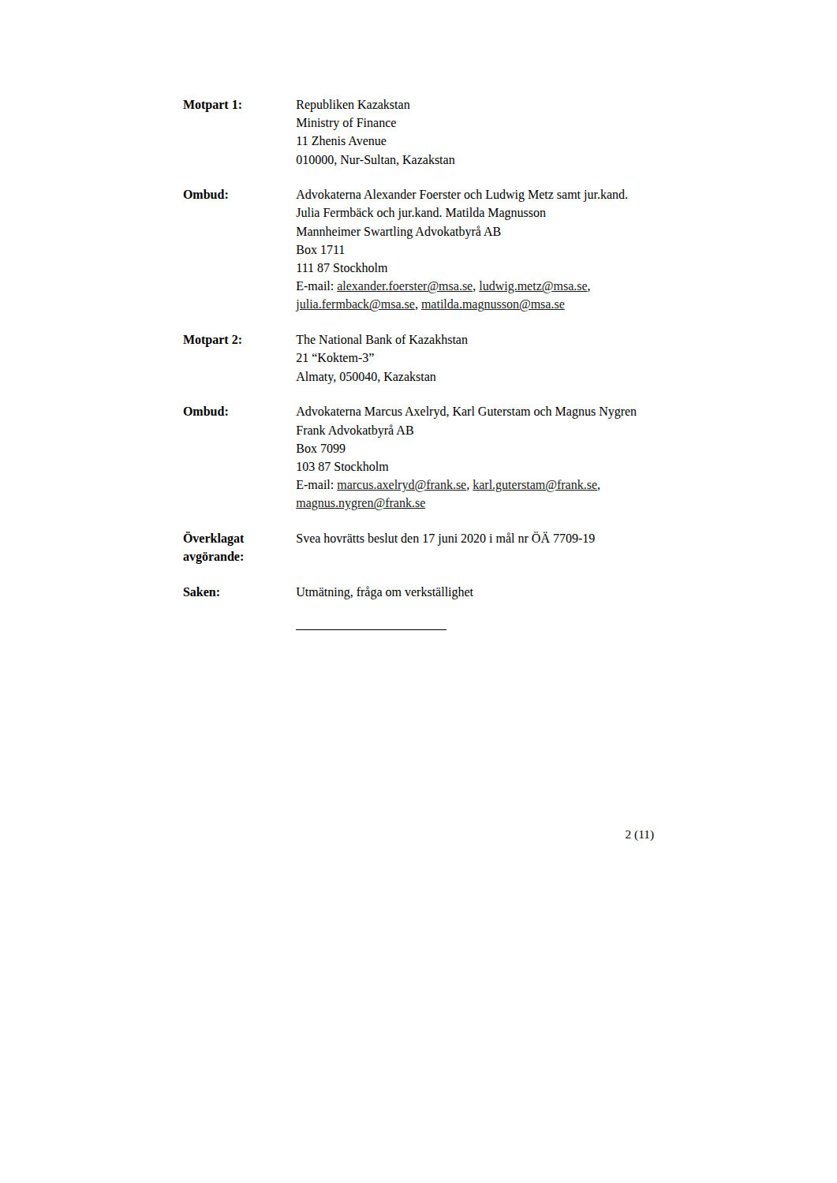| Motpart 1: | Republiken Kazakstan Ministry of Finance 11 Zhenis Avenue 010000, Nur-Sultan, Kazakstan |
| Ombud: | Advokaterna Alexander Foerster och Ludwig Metz samt jur.kand. Julia Fermbäck och jur.kand. Matilda Magnusson Mannheimer Swartling Advokatbyrå AB Box 1711 111 87 Stockholm E-mail: alexander.foerster@msa.se , ludwig.metz@msa.se , julia.fermback@msa.se , matilda.magnusson@msa.se |
| Motpart 2: | The National Bank of Kazakhstan 21 “Koktem-3” Almaty, 050040, Kazakstan |
| Ombud: | Advokaterna Marcus Axelryd, Karl Guterstam och Magnus Nygren Frank Advokatbyrå AB Box 7099 103 87 Stockholm E-mail: marcus.axelryd@frank.se , karl.guterstam@frank.se , magnus.nygren@frank.se |
| Överklagat avgörande: | Svea hovrätts beslut den 17 juni 2020 i mål nr ÖÄ 7709-19 |
| Saken: | Utmätning, fråga om verkställighet |
2 (11)